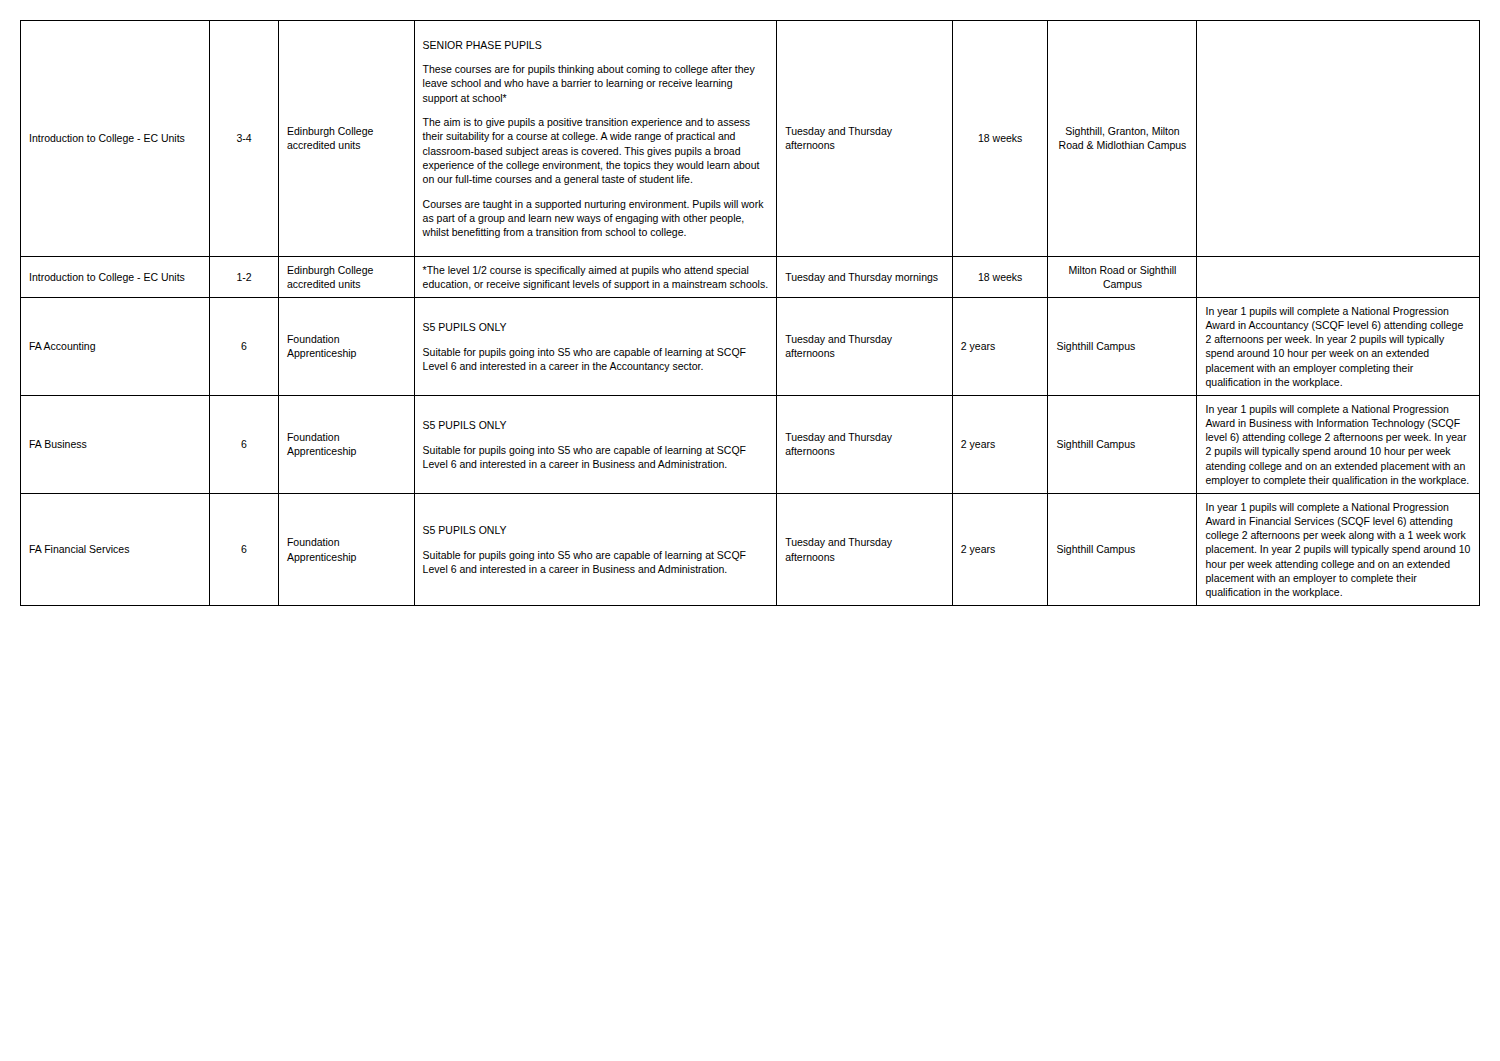| Introduction to College - EC Units | 3-4 | Edinburgh College accredited units | SENIOR PHASE PUPILS These courses are for pupils thinking about coming to college after they leave school and who have a barrier to learning or receive learning support at school* The aim is to give pupils a positive transition experience and to assess their suitability for a course at college. A wide range of practical and classroom-based subject areas is covered. This gives pupils a broad experience of the college environment, the topics they would learn about on our full-time courses and a general taste of student life. Courses are taught in a supported nurturing environment. Pupils will work as part of a group and learn new ways of engaging with other people, whilst benefitting from a transition from school to college. | Tuesday and Thursday afternoons | 18 weeks | Sighthill, Granton, Milton Road & Midlothian Campus | |
| Introduction to College - EC Units | 1-2 | Edinburgh College accredited units | *The level 1/2 course is specifically aimed at pupils who attend special education, or receive significant levels of support in a mainstream schools. | Tuesday and Thursday mornings | 18 weeks | Milton Road or Sighthill Campus | |
| FA Accounting | 6 | Foundation Apprenticeship | S5 PUPILS ONLY Suitable for pupils going into S5 who are capable of learning at SCQF Level 6 and interested in a career in the Accountancy sector. | Tuesday and Thursday afternoons | 2 years | Sighthill Campus | In year 1 pupils will complete a National Progression Award in Accountancy (SCQF level 6) attending college 2 afternoons per week. In year 2 pupils will typically spend around 10 hour per week on an extended placement with an employer completing their qualification in the workplace. |
| FA Business | 6 | Foundation Apprenticeship | S5 PUPILS ONLY Suitable for pupils going into S5 who are capable of learning at SCQF Level 6 and interested in a career in Business and Administration. | Tuesday and Thursday afternoons | 2 years | Sighthill Campus | In year 1 pupils will complete a National Progression Award in Business with Information Technology (SCQF level 6) attending college 2 afternoons per week. In year 2 pupils will typically spend around 10 hour per week atending college and on an extended placement with an employer to complete their qualification in the workplace. |
| FA Financial Services | 6 | Foundation Apprenticeship | S5 PUPILS ONLY Suitable for pupils going into S5 who are capable of learning at SCQF Level 6 and interested in a career in Business and Administration. | Tuesday and Thursday afternoons | 2 years | Sighthill Campus | In year 1 pupils will complete a National Progression Award in Financial Services (SCQF level 6) attending college 2 afternoons per week along with a 1 week work placement. In year 2 pupils will typically spend around 10 hour per week attending college and on an extended placement with an employer to complete their qualification in the workplace. |